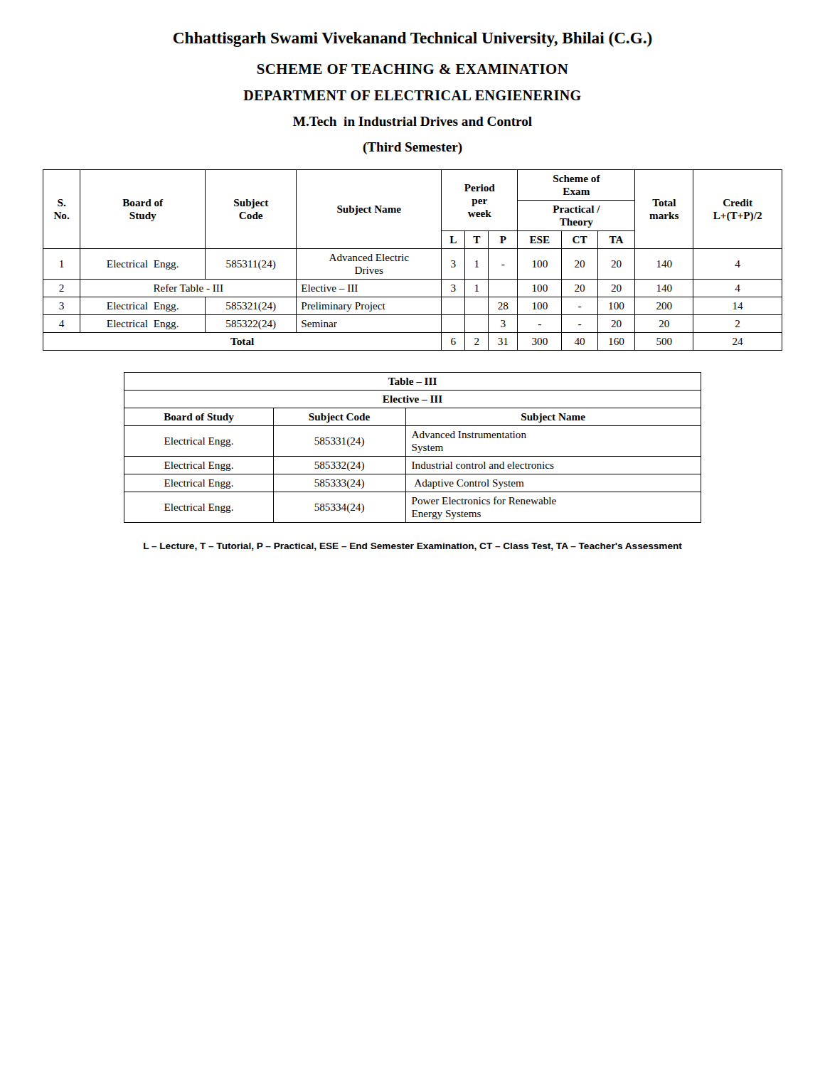Chhattisgarh Swami Vivekanand Technical University, Bhilai (C.G.)
SCHEME OF TEACHING & EXAMINATION
DEPARTMENT OF ELECTRICAL ENGIENERING
M.Tech in Industrial Drives and Control
(Third Semester)
| S. No. | Board of Study | Subject Code | Subject Name | Period per week | Scheme of Exam | Total marks | Credit L+(T+P)/2 |
| --- | --- | --- | --- | --- | --- | --- | --- |
| Practical / Theory |
| L | T | P | ESE | CT | TA |
| 1 | Electrical Engg. | 585311(24) | Advanced Electric Drives | 3 | 1 | - | 100 | 20 | 20 | 140 | 4 |
| 2 | Refer Table - III | Elective – III | 3 | 1 | | 100 | 20 | 20 | 140 | 4 |
| 3 | Electrical Engg. | 585321(24) | Preliminary Project | | | 28 | 100 | - | 100 | 200 | 14 |
| 4 | Electrical Engg. | 585322(24) | Seminar | | | 3 | - | - | 20 | 20 | 2 |
| Total | 6 | 2 | 31 | 300 | 40 | 160 | 500 | 24 |
| Table – III |
| --- |
| Elective – III |
| Board of Study | Subject Code | Subject Name |
| Electrical Engg. | 585331(24) | Advanced Instrumentation System |
| Electrical Engg. | 585332(24) | Industrial control and electronics |
| Electrical Engg. | 585333(24) | Adaptive Control System |
| Electrical Engg. | 585334(24) | Power Electronics for Renewable Energy Systems |
L – Lecture, T – Tutorial, P – Practical, ESE – End Semester Examination, CT – Class Test, TA – Teacher's Assessment